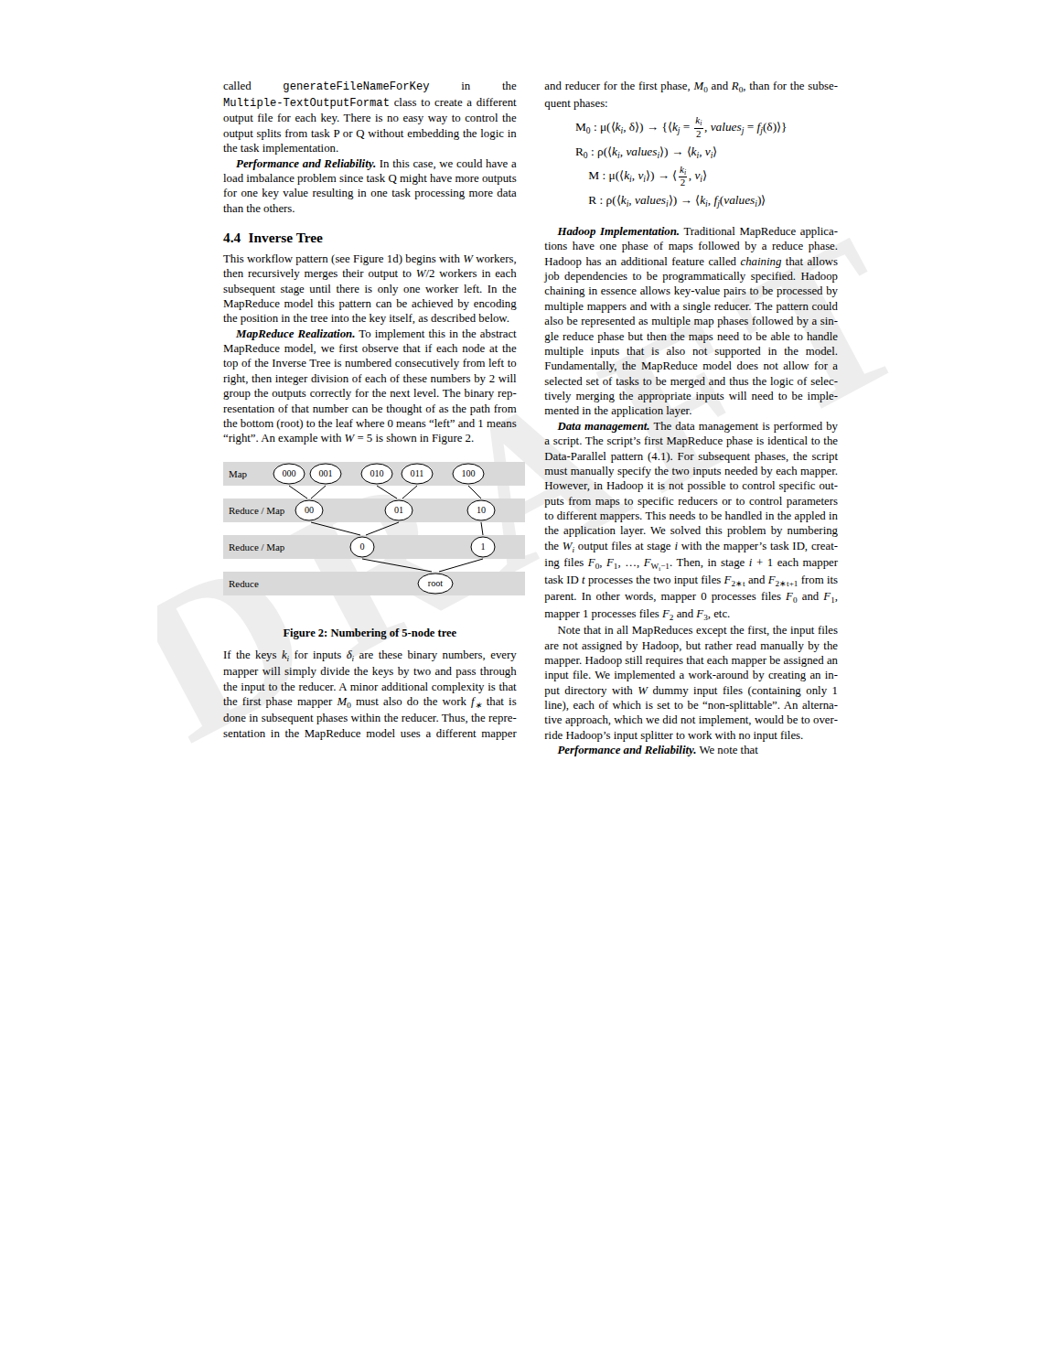DRAFT
called generateFileNameForKey in the Multiple‑TextOutputFormat class to create a different output file for each key. There is no easy way to control the output splits from task P or Q without embedding the logic in the task implementation.
Performance and Reliability. In this case, we could have a load imbalance problem since task Q might have more outputs for one key value resulting in one task processing more data than the others.
4.4 Inverse Tree
This workflow pattern (see Figure 1d) begins with W workers, then recursively merges their output to W/2 workers in each subsequent stage until there is only one worker left. In the MapReduce model this pattern can be achieved by encoding the position in the tree into the key itself, as described below.
MapReduce Realization. To implement this in the abstract MapReduce model, we first observe that if each node at the top of the Inverse Tree is numbered consecutively from left to right, then integer division of each of these numbers by 2 will group the outputs correctly for the next level. The binary representation of that number can be thought of as the path from the bottom (root) to the leaf where 0 means “left” and 1 means “right”. An example with W = 5 is shown in Figure 2.
Map Reduce / Map Reduce / Map Reduce 000 001 010 011 100 00 01 10 0 1 root
Figure 2: Numbering of 5-node tree
If the keys ki for inputs δi are these binary numbers, every mapper will simply divide the keys by two and pass through the input to the reducer. A minor additional complexity is that the first phase mapper M 0 must also do the work f∗ that is done in subsequent phases within the reducer. Thus, the representation in the MapReduce model uses a different mapper and reducer for the first phase, M 0 and R 0, than for the subsequent phases:
M0 : μ(⟨ki, δ⟩) → {⟨kj = ki 2, valuesj = fj(δ)⟩} R0 : ρ(⟨ki, valuesi⟩) → ⟨ki, vi⟩ M : μ(⟨ki, vi⟩) → ⟨ki 2, vi⟩ R : ρ(⟨ki, valuesi⟩) → ⟨ki, fj(valuesi)⟩
Hadoop Implementation. Traditional MapReduce applications have one phase of maps followed by a reduce phase. Hadoop has an additional feature called chaining that allows job dependencies to be programmatically specified. Hadoop chaining in essence allows key-value pairs to be processed by multiple mappers and with a single reducer. The pattern could also be represented as multiple map phases followed by a single reduce phase but then the maps need to be able to handle multiple inputs that is also not supported in the model. Fundamentally, the MapReduce model does not allow for a selected set of tasks to be merged and thus the logic of selectively merging the appropriate inputs will need to be implemented in the application layer.
Data management. The data management is performed by a script. The script’s first MapReduce phase is identical to the Data-Parallel pattern (4.1). For subsequent phases, the script must manually specify the two inputs needed by each mapper. However, in Hadoop it is not possible to control specific outputs from maps to specific reducers or to control parameters to different mappers. This needs to be handled in the appled in the application layer. We solved this problem by numbering the Wi output files at stage i with the mapper’s task ID, creating files F 0, F 1, …, FWi−1. Then, in stage i + 1 each mapper task ID t processes the two input files F 2∗t and F 2∗t+1 from its parent. In other words, mapper 0 processes files F 0 and F 1, mapper 1 processes files F 2 and F 3, etc.
Note that in all MapReduces except the first, the input files are not assigned by Hadoop, but rather read manually by the mapper. Hadoop still requires that each mapper be assigned an input file. We implemented a work-around by creating an input directory with W dummy input files (containing only 1 line), each of which is set to be “non-splittable”. An alternative approach, which we did not implement, would be to override Hadoop’s input splitter to work with no input files.
Performance and Reliability. We note that